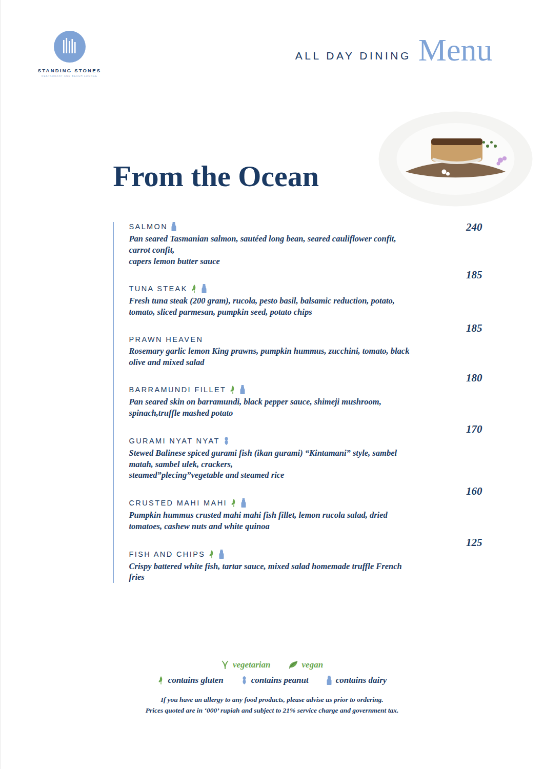Standing Stones
Restaurant and Beach Lounge
All Day Dining
Menu
From the Ocean
Salmon
Pan seared Tasmanian salmon, sautéed long bean, seared cauliflower confit, carrot confit,
capers lemon butter sauce
240
Tuna Steak
Fresh tuna steak (200 gram), rucola, pesto basil, balsamic reduction, potato, tomato, sliced parmesan, pumpkin seed, potato chips
185
Prawn Heaven
Rosemary garlic lemon King prawns, pumpkin hummus, zucchini, tomato, black olive and mixed salad
185
Barramundi Fillet
Pan seared skin on barramundi, black pepper sauce, shimeji mushroom, spinach,truffle mashed potato
180
Gurami Nyat Nyat
Stewed Balinese spiced gurami fish (ikan gurami) “Kintamani” style, sambel matah, sambel ulek, crackers,
steamed”plecing”vegetable and steamed rice
170
Crusted Mahi Mahi
Pumpkin hummus crusted mahi mahi fish fillet, lemon rucola salad, dried tomatoes, cashew nuts and white quinoa
160
Fish and Chips
Crispy battered white fish, tartar sauce, mixed salad homemade truffle French fries
125
vegetarian vegan
contains gluten contains peanut contains dairy
If you have an allergy to any food products, please advise us prior to ordering.
Prices quoted are in ‘000’ rupiah and subject to 21% service charge and government tax.